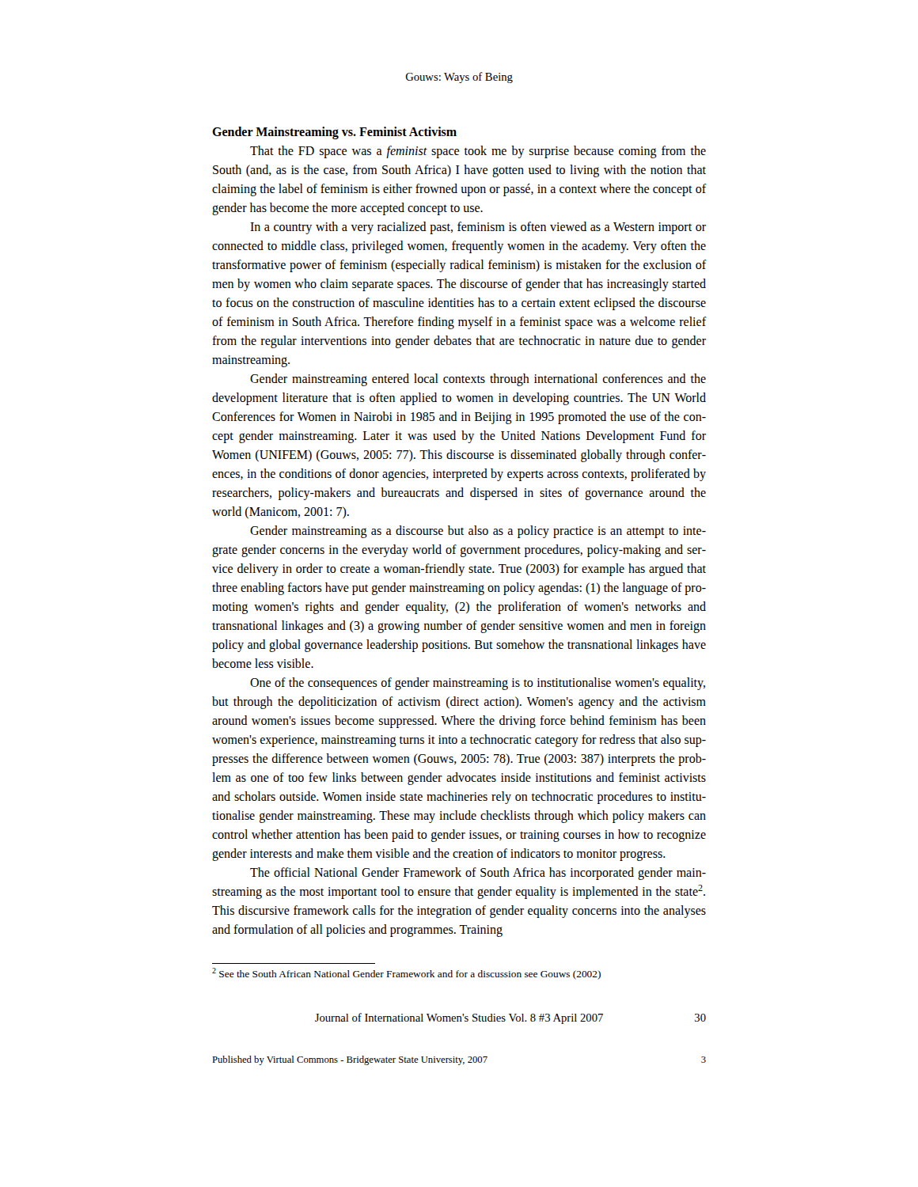Gouws: Ways of Being
Gender Mainstreaming vs. Feminist Activism
That the FD space was a feminist space took me by surprise because coming from the South (and, as is the case, from South Africa) I have gotten used to living with the notion that claiming the label of feminism is either frowned upon or passé, in a context where the concept of gender has become the more accepted concept to use.
In a country with a very racialized past, feminism is often viewed as a Western import or connected to middle class, privileged women, frequently women in the academy. Very often the transformative power of feminism (especially radical feminism) is mistaken for the exclusion of men by women who claim separate spaces. The discourse of gender that has increasingly started to focus on the construction of masculine identities has to a certain extent eclipsed the discourse of feminism in South Africa. Therefore finding myself in a feminist space was a welcome relief from the regular interventions into gender debates that are technocratic in nature due to gender mainstreaming.
Gender mainstreaming entered local contexts through international conferences and the development literature that is often applied to women in developing countries. The UN World Conferences for Women in Nairobi in 1985 and in Beijing in 1995 promoted the use of the concept gender mainstreaming. Later it was used by the United Nations Development Fund for Women (UNIFEM) (Gouws, 2005: 77). This discourse is disseminated globally through conferences, in the conditions of donor agencies, interpreted by experts across contexts, proliferated by researchers, policy-makers and bureaucrats and dispersed in sites of governance around the world (Manicom, 2001: 7).
Gender mainstreaming as a discourse but also as a policy practice is an attempt to integrate gender concerns in the everyday world of government procedures, policy-making and service delivery in order to create a woman-friendly state. True (2003) for example has argued that three enabling factors have put gender mainstreaming on policy agendas: (1) the language of promoting women's rights and gender equality, (2) the proliferation of women's networks and transnational linkages and (3) a growing number of gender sensitive women and men in foreign policy and global governance leadership positions. But somehow the transnational linkages have become less visible.
One of the consequences of gender mainstreaming is to institutionalise women's equality, but through the depoliticization of activism (direct action). Women's agency and the activism around women's issues become suppressed. Where the driving force behind feminism has been women's experience, mainstreaming turns it into a technocratic category for redress that also suppresses the difference between women (Gouws, 2005: 78). True (2003: 387) interprets the problem as one of too few links between gender advocates inside institutions and feminist activists and scholars outside. Women inside state machineries rely on technocratic procedures to institutionalise gender mainstreaming. These may include checklists through which policy makers can control whether attention has been paid to gender issues, or training courses in how to recognize gender interests and make them visible and the creation of indicators to monitor progress.
The official National Gender Framework of South Africa has incorporated gender mainstreaming as the most important tool to ensure that gender equality is implemented in the state2. This discursive framework calls for the integration of gender equality concerns into the analyses and formulation of all policies and programmes. Training
2 See the South African National Gender Framework and for a discussion see Gouws (2002)
Journal of International Women's Studies Vol. 8 #3 April 2007 30
Published by Virtual Commons - Bridgewater State University, 2007 3